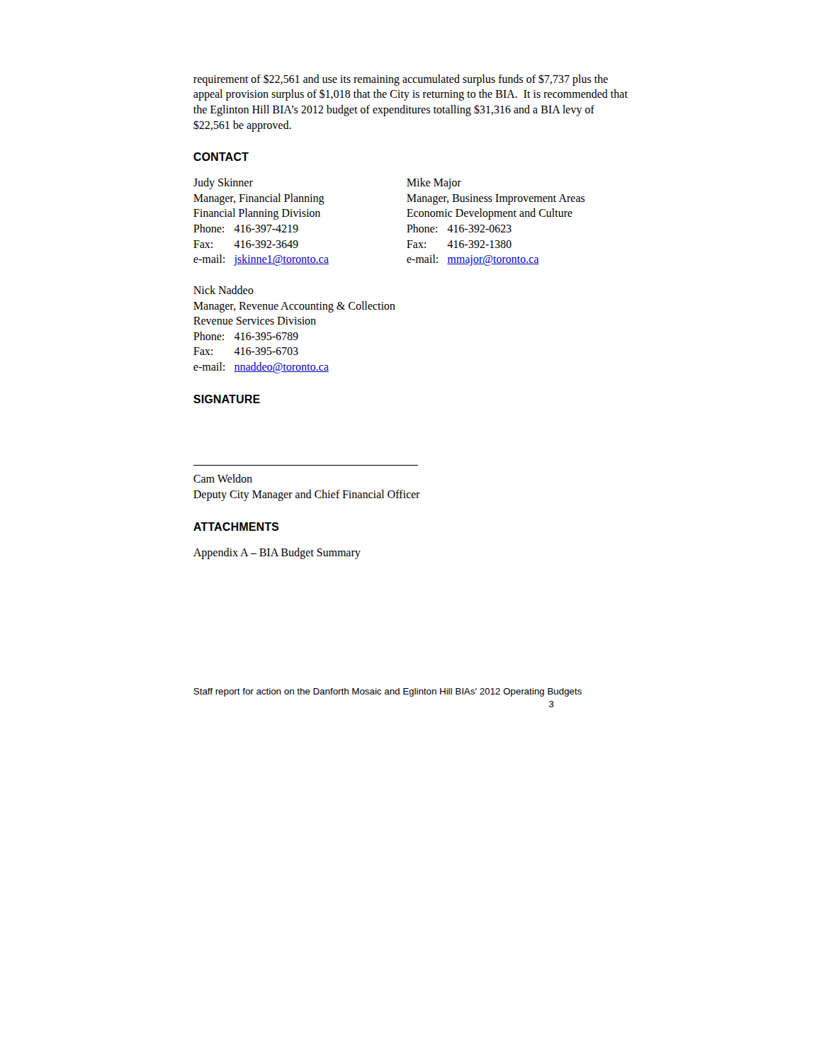requirement of $22,561 and use its remaining accumulated surplus funds of $7,737 plus the appeal provision surplus of $1,018 that the City is returning to the BIA. It is recommended that the Eglinton Hill BIA’s 2012 budget of expenditures totalling $31,316 and a BIA levy of $22,561 be approved.
CONTACT
| Judy Skinner Manager, Financial Planning Financial Planning Division Phone: 416-397-4219 Fax: 416-392-3649 e-mail: jskinne1@toronto.ca | Mike Major Manager, Business Improvement Areas Economic Development and Culture Phone: 416-392-0623 Fax: 416-392-1380 e-mail: mmajor@toronto.ca |
| Nick Naddeo Manager, Revenue Accounting & Collection Revenue Services Division Phone: 416-395-6789 Fax: 416-395-6703 e-mail: nnaddeo@toronto.ca | |
SIGNATURE
Cam Weldon
Deputy City Manager and Chief Financial Officer
ATTACHMENTS
Appendix A – BIA Budget Summary
Staff report for action on the Danforth Mosaic and Eglinton Hill BIAs' 2012 Operating Budgets 3